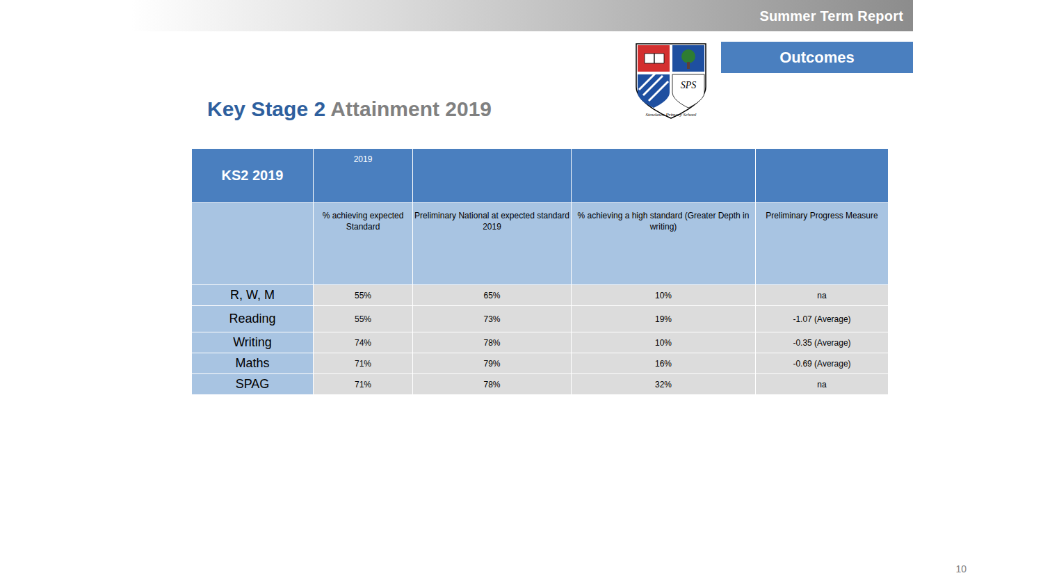Summer Term Report
Outcomes
SPS Stowlawn Primary School
Key Stage 2 Attainment 2019
| KS2 2019 | 2019 | | | |
| --- | --- | --- | --- | --- |
| | % achieving expected Standard | Preliminary National at expected standard 2019 | % achieving a high standard (Greater Depth in writing) | Preliminary Progress Measure |
| R, W, M | 55% | 65% | 10% | na |
| Reading | 55% | 73% | 19% | -1.07 (Average) |
| Writing | 74% | 78% | 10% | -0.35 (Average) |
| Maths | 71% | 79% | 16% | -0.69 (Average) |
| SPAG | 71% | 78% | 32% | na |
10